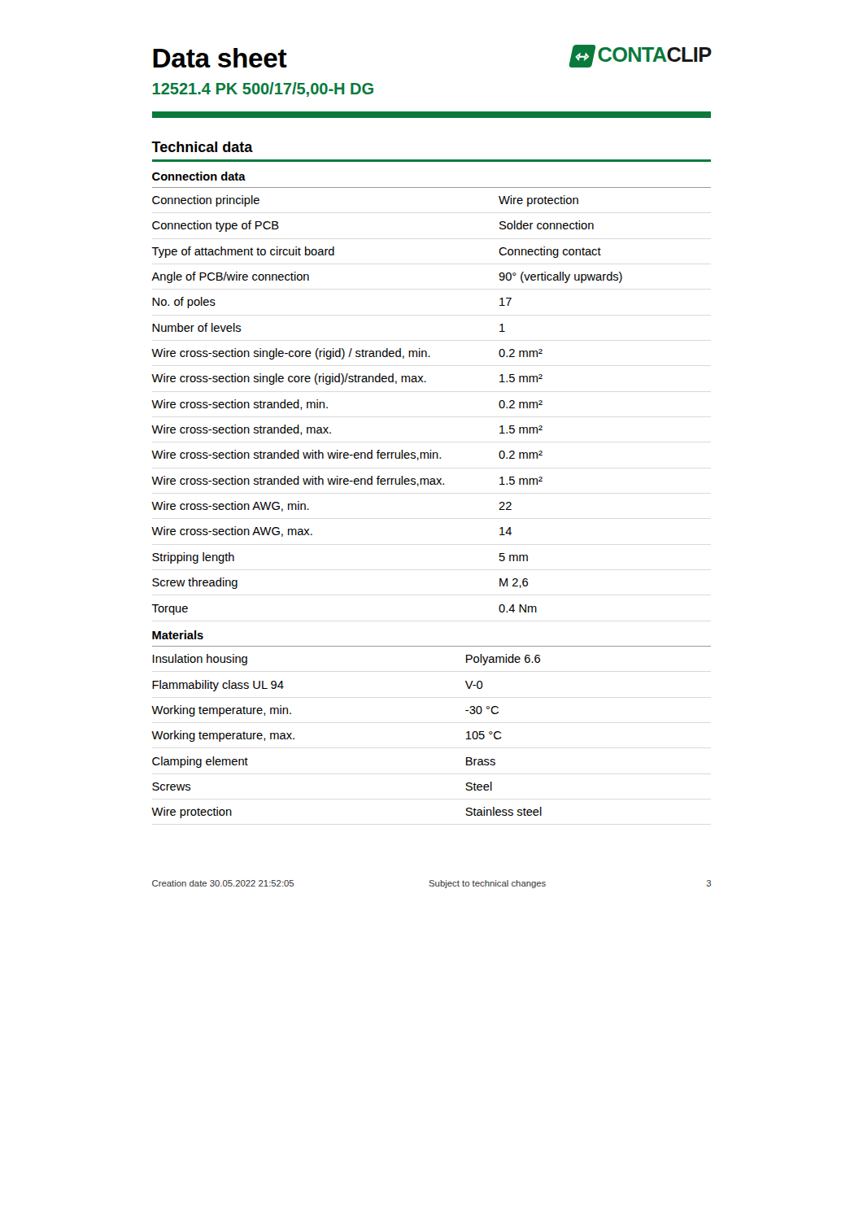Data sheet
12521.4 PK 500/17/5,00-H DG
⇿CONTA CLIP
Technical data
| Connection data |
| Connection principle | Wire protection |
| Connection type of PCB | Solder connection |
| Type of attachment to circuit board | Connecting contact |
| Angle of PCB/wire connection | 90° (vertically upwards) |
| No. of poles | 17 |
| Number of levels | 1 |
| Wire cross-section single-core (rigid) / stranded, min. | 0.2 mm² |
| Wire cross-section single core (rigid)/stranded, max. | 1.5 mm² |
| Wire cross-section stranded, min. | 0.2 mm² |
| Wire cross-section stranded, max. | 1.5 mm² |
| Wire cross-section stranded with wire-end ferrules,min. | 0.2 mm² |
| Wire cross-section stranded with wire-end ferrules,max. | 1.5 mm² |
| Wire cross-section AWG, min. | 22 |
| Wire cross-section AWG, max. | 14 |
| Stripping length | 5 mm |
| Screw threading | M 2,6 |
| Torque | 0.4 Nm |
| Materials |
| Insulation housing | Polyamide 6.6 |
| Flammability class UL 94 | V-0 |
| Working temperature, min. | -30 °C |
| Working temperature, max. | 105 °C |
| Clamping element | Brass |
| Screws | Steel |
| Wire protection | Stainless steel |
Creation date 30.05.2022 21:52:05
Subject to technical changes
3